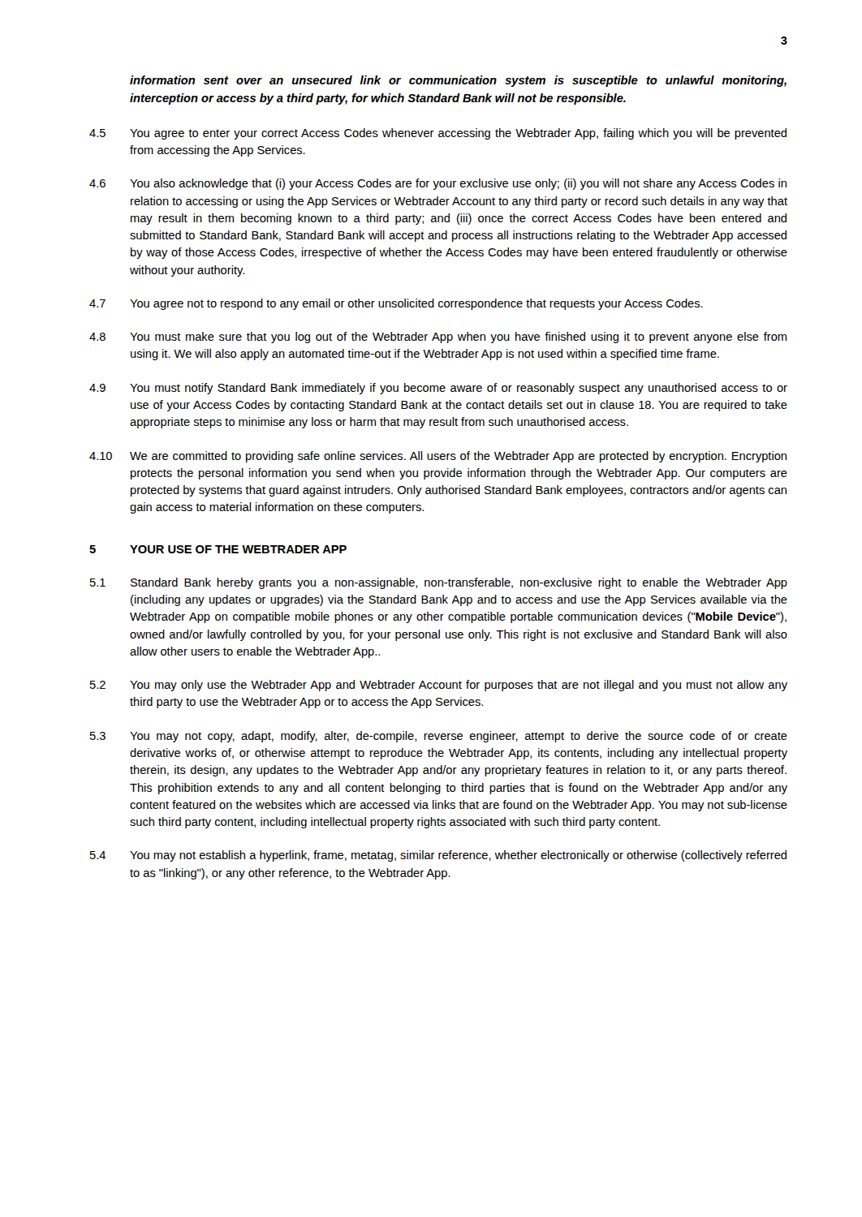3
information sent over an unsecured link or communication system is susceptible to unlawful monitoring, interception or access by a third party, for which Standard Bank will not be responsible.
4.5
You agree to enter your correct Access Codes whenever accessing the Webtrader App, failing which you will be prevented from accessing the App Services.
4.6
You also acknowledge that (i) your Access Codes are for your exclusive use only; (ii) you will not share any Access Codes in relation to accessing or using the App Services or Webtrader Account to any third party or record such details in any way that may result in them becoming known to a third party; and (iii) once the correct Access Codes have been entered and submitted to Standard Bank, Standard Bank will accept and process all instructions relating to the Webtrader App accessed by way of those Access Codes, irrespective of whether the Access Codes may have been entered fraudulently or otherwise without your authority.
4.7
You agree not to respond to any email or other unsolicited correspondence that requests your Access Codes.
4.8
You must make sure that you log out of the Webtrader App when you have finished using it to prevent anyone else from using it. We will also apply an automated time-out if the Webtrader App is not used within a specified time frame.
4.9
You must notify Standard Bank immediately if you become aware of or reasonably suspect any unauthorised access to or use of your Access Codes by contacting Standard Bank at the contact details set out in clause 18. You are required to take appropriate steps to minimise any loss or harm that may result from such unauthorised access.
4.10
We are committed to providing safe online services. All users of the Webtrader App are protected by encryption. Encryption protects the personal information you send when you provide information through the Webtrader App. Our computers are protected by systems that guard against intruders. Only authorised Standard Bank employees, contractors and/or agents can gain access to material information on these computers.
5 YOUR USE OF THE WEBTRADER APP
5.1
Standard Bank hereby grants you a non-assignable, non-transferable, non-exclusive right to enable the Webtrader App (including any updates or upgrades) via the Standard Bank App and to access and use the App Services available via the Webtrader App on compatible mobile phones or any other compatible portable communication devices ("Mobile Device"), owned and/or lawfully controlled by you, for your personal use only. This right is not exclusive and Standard Bank will also allow other users to enable the Webtrader App..
5.2
You may only use the Webtrader App and Webtrader Account for purposes that are not illegal and you must not allow any third party to use the Webtrader App or to access the App Services.
5.3
You may not copy, adapt, modify, alter, de-compile, reverse engineer, attempt to derive the source code of or create derivative works of, or otherwise attempt to reproduce the Webtrader App, its contents, including any intellectual property therein, its design, any updates to the Webtrader App and/or any proprietary features in relation to it, or any parts thereof. This prohibition extends to any and all content belonging to third parties that is found on the Webtrader App and/or any content featured on the websites which are accessed via links that are found on the Webtrader App. You may not sub-license such third party content, including intellectual property rights associated with such third party content.
5.4
You may not establish a hyperlink, frame, metatag, similar reference, whether electronically or otherwise (collectively referred to as "linking"), or any other reference, to the Webtrader App.